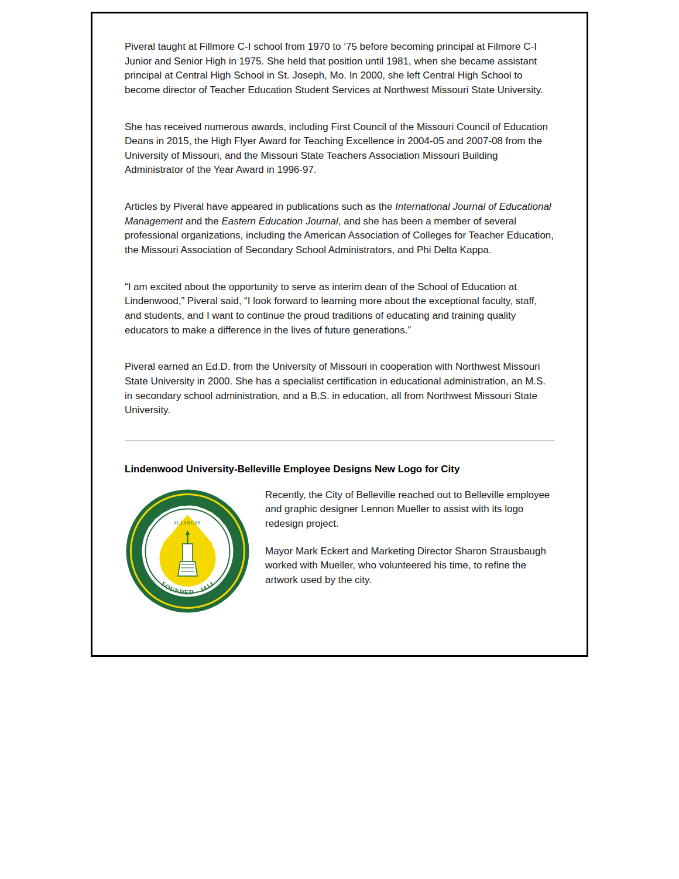Piveral taught at Fillmore C-I school from 1970 to ‘75 before becoming principal at Filmore C-I Junior and Senior High in 1975. She held that position until 1981, when she became assistant principal at Central High School in St. Joseph, Mo. In 2000, she left Central High School to become director of Teacher Education Student Services at Northwest Missouri State University.
She has received numerous awards, including First Council of the Missouri Council of Education Deans in 2015, the High Flyer Award for Teaching Excellence in 2004-05 and 2007-08 from the University of Missouri, and the Missouri State Teachers Association Missouri Building Administrator of the Year Award in 1996-97.
Articles by Piveral have appeared in publications such as the International Journal of Educational Management and the Eastern Education Journal, and she has been a member of several professional organizations, including the American Association of Colleges for Teacher Education, the Missouri Association of Secondary School Administrators, and Phi Delta Kappa.
“I am excited about the opportunity to serve as interim dean of the School of Education at Lindenwood,” Piveral said, “I look forward to learning more about the exceptional faculty, staff, and students, and I want to continue the proud traditions of educating and training quality educators to make a difference in the lives of future generations.”
Piveral earned an Ed.D. from the University of Missouri in cooperation with Northwest Missouri State University in 2000. She has a specialist certification in educational administration, an M.S. in secondary school administration, and a B.S. in education, all from Northwest Missouri State University.
Lindenwood University-Belleville Employee Designs New Logo for City
ILLINOIS BELLEVILLE FOUNDED · 1814
Recently, the City of Belleville reached out to Belleville employee and graphic designer Lennon Mueller to assist with its logo redesign project.
Mayor Mark Eckert and Marketing Director Sharon Strausbaugh worked with Mueller, who volunteered his time, to refine the artwork used by the city.